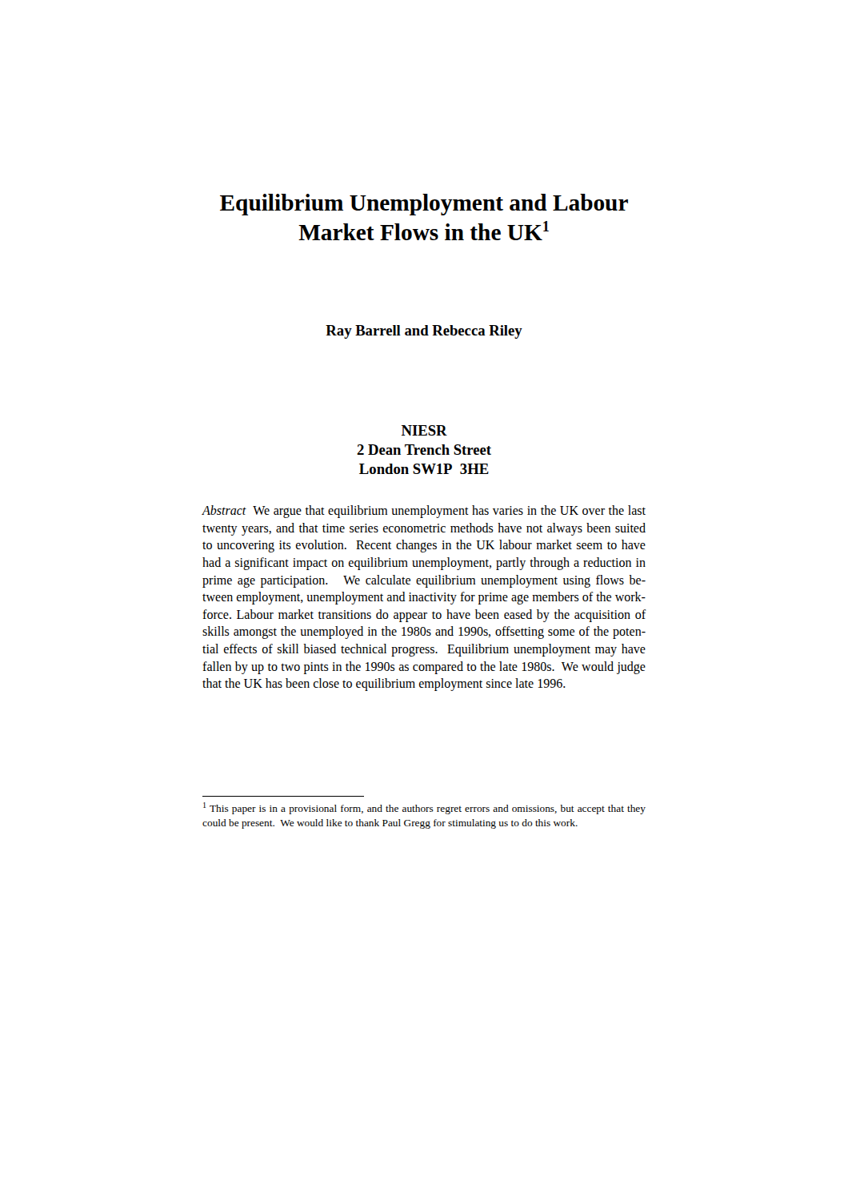Equilibrium Unemployment and Labour
Market Flows in the UK1
Ray Barrell and Rebecca Riley
NIESR
2 Dean Trench Street
London SW1P 3HE
Abstract We argue that equilibrium unemployment has varies in the UK over the last twenty years, and that time series econometric methods have not always been suited to uncovering its evolution. Recent changes in the UK labour market seem to have had a significant impact on equilibrium unemployment, partly through a reduction in prime age participation. We calculate equilibrium unemployment using flows between employment, unemployment and inactivity for prime age members of the work-force. Labour market transitions do appear to have been eased by the acquisition of skills amongst the unemployed in the 1980s and 1990s, offsetting some of the potential effects of skill biased technical progress. Equilibrium unemployment may have fallen by up to two pints in the 1990s as compared to the late 1980s. We would judge that the UK has been close to equilibrium employment since late 1996.
1 This paper is in a provisional form, and the authors regret errors and omissions, but accept that they could be present. We would like to thank Paul Gregg for stimulating us to do this work.